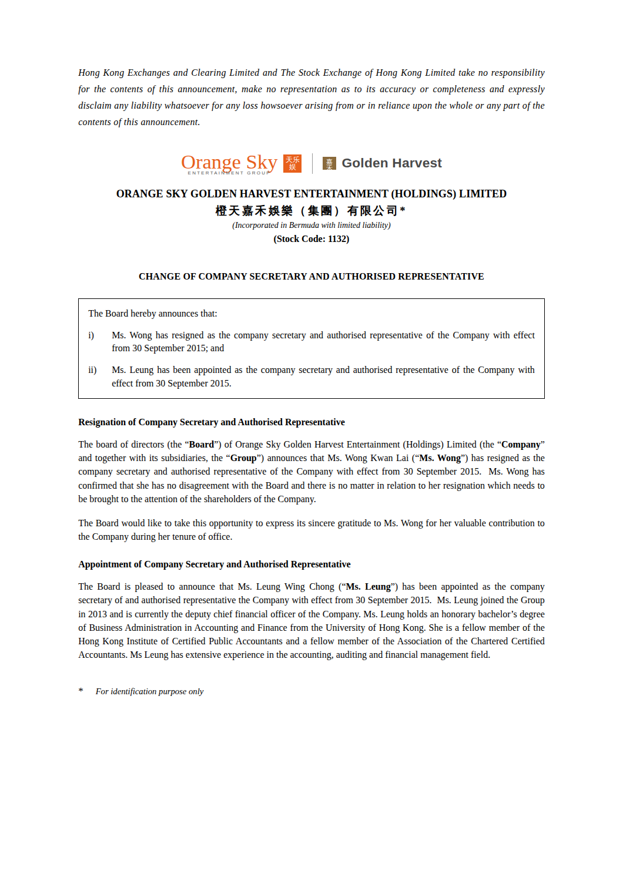Hong Kong Exchanges and Clearing Limited and The Stock Exchange of Hong Kong Limited take no responsibility for the contents of this announcement, make no representation as to its accuracy or completeness and expressly disclaim any liability whatsoever for any loss howsoever arising from or in reliance upon the whole or any part of the contents of this announcement.
Orange SkyENTERTAINMENT GROUP 天乐
娱 嘉
禾 Golden Harvest
ORANGE SKY GOLDEN HARVEST ENTERTAINMENT (HOLDINGS) LIMITED
橙天嘉禾娛樂（集團）有限公司*
(Incorporated in Bermuda with limited liability)
(Stock Code: 1132)
CHANGE OF COMPANY SECRETARY AND AUTHORISED REPRESENTATIVE
The Board hereby announces that:
i)
Ms. Wong has resigned as the company secretary and authorised representative of the Company with effect from 30 September 2015; and
ii)
Ms. Leung has been appointed as the company secretary and authorised representative of the Company with effect from 30 September 2015.
Resignation of Company Secretary and Authorised Representative
The board of directors (the “Board”) of Orange Sky Golden Harvest Entertainment (Holdings) Limited (the “Company” and together with its subsidiaries, the “Group”) announces that Ms. Wong Kwan Lai (“Ms. Wong”) has resigned as the company secretary and authorised representative of the Company with effect from 30 September 2015. Ms. Wong has confirmed that she has no disagreement with the Board and there is no matter in relation to her resignation which needs to be brought to the attention of the shareholders of the Company.
The Board would like to take this opportunity to express its sincere gratitude to Ms. Wong for her valuable contribution to the Company during her tenure of office.
Appointment of Company Secretary and Authorised Representative
The Board is pleased to announce that Ms. Leung Wing Chong (“Ms. Leung”) has been appointed as the company secretary of and authorised representative the Company with effect from 30 September 2015. Ms. Leung joined the Group in 2013 and is currently the deputy chief financial officer of the Company. Ms. Leung holds an honorary bachelor’s degree of Business Administration in Accounting and Finance from the University of Hong Kong. She is a fellow member of the Hong Kong Institute of Certified Public Accountants and a fellow member of the Association of the Chartered Certified Accountants. Ms Leung has extensive experience in the accounting, auditing and financial management field.
*For identification purpose only